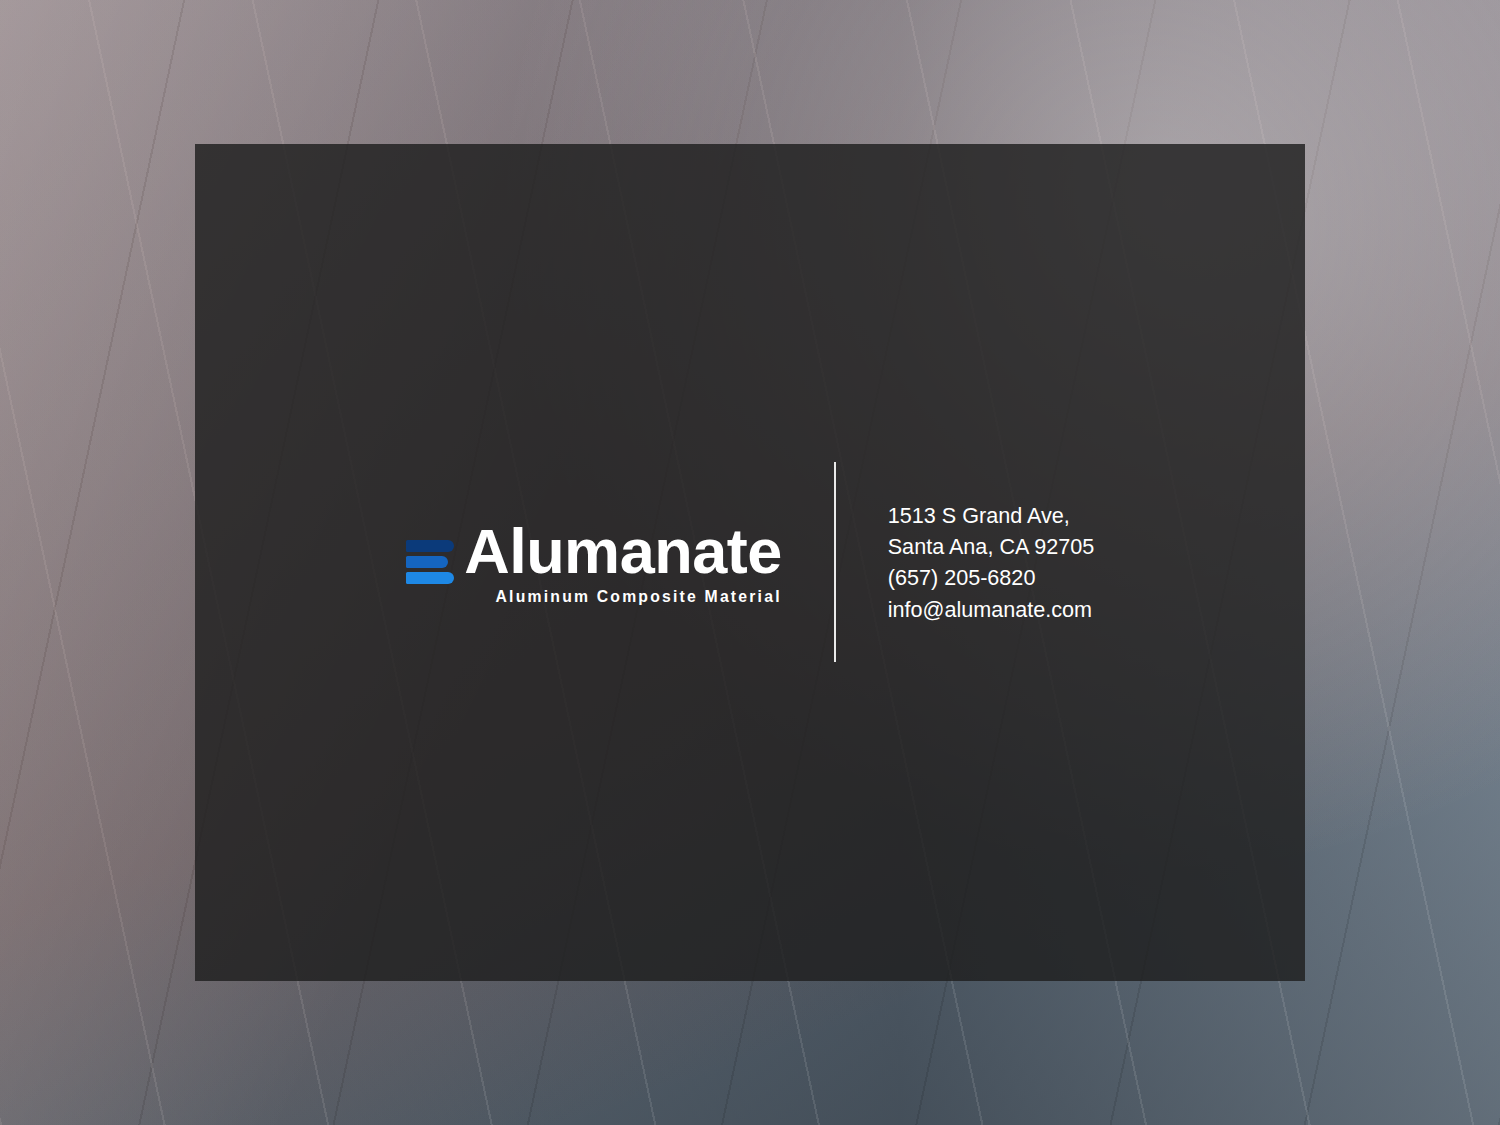Alumanate Aluminum Composite Material
1513 S Grand Ave,
Santa Ana, CA 92705
(657) 205-6820
info@alumanate.com